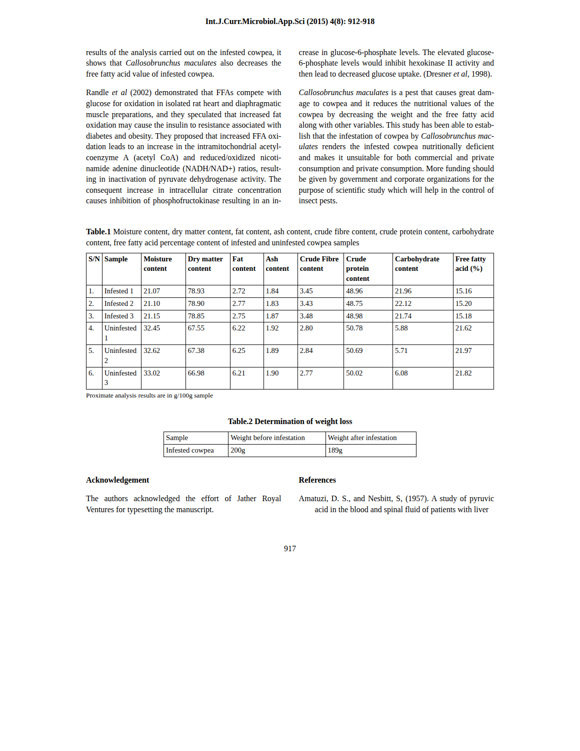Int.J.Curr.Microbiol.App.Sci (2015) 4(8): 912-918
results of the analysis carried out on the infested cowpea, it shows that Callosobrunchus maculates also decreases the free fatty acid value of infested cowpea.
Randle et al (2002) demonstrated that FFAs compete with glucose for oxidation in isolated rat heart and diaphragmatic muscle preparations, and they speculated that increased fat oxidation may cause the insulin to resistance associated with diabetes and obesity. They proposed that increased FFA oxidation leads to an increase in the intramitochondrial acetyl-coenzyme A (acetyl CoA) and reduced/oxidized nicotinamide adenine dinucleotide (NADH/NAD+) ratios, resulting in inactivation of pyruvate dehydrogenase activity. The consequent increase in intracellular citrate concentration causes inhibition of phosphofructokinase resulting in an increase in glucose-6-phosphate levels. The elevated glucose-6-phosphate levels would inhibit hexokinase II activity and then lead to decreased glucose uptake. (Dresner et al, 1998).
Callosobrunchus maculates is a pest that causes great damage to cowpea and it reduces the nutritional values of the cowpea by decreasing the weight and the free fatty acid along with other variables. This study has been able to establish that the infestation of cowpea by Callosobrunchus maculates renders the infested cowpea nutritionally deficient and makes it unsuitable for both commercial and private consumption and private consumption. More funding should be given by government and corporate organizations for the purpose of scientific study which will help in the control of insect pests.
Table.1 Moisture content, dry matter content, fat content, ash content, crude fibre content, crude protein content, carbohydrate content, free fatty acid percentage content of infested and uninfested cowpea samples
| S/N | Sample | Moisture content | Dry matter content | Fat content | Ash content | Crude Fibre content | Crude protein content | Carbohydrate content | Free fatty acid (%) |
| --- | --- | --- | --- | --- | --- | --- | --- | --- | --- |
| 1. | Infested 1 | 21.07 | 78.93 | 2.72 | 1.84 | 3.45 | 48.96 | 21.96 | 15.16 |
| 2. | Infested 2 | 21.10 | 78.90 | 2.77 | 1.83 | 3.43 | 48.75 | 22.12 | 15.20 |
| 3. | Infested 3 | 21.15 | 78.85 | 2.75 | 1.87 | 3.48 | 48.98 | 21.74 | 15.18 |
| 4. | Uninfested 1 | 32.45 | 67.55 | 6.22 | 1.92 | 2.80 | 50.78 | 5.88 | 21.62 |
| 5. | Uninfested 2 | 32.62 | 67.38 | 6.25 | 1.89 | 2.84 | 50.69 | 5.71 | 21.97 |
| 6. | Uninfested 3 | 33.02 | 66.98 | 6.21 | 1.90 | 2.77 | 50.02 | 6.08 | 21.82 |
Proximate analysis results are in g/100g sample
Table.2 Determination of weight loss
| Sample | Weight before infestation | Weight after infestation |
| Infested cowpea | 200g | 189g |
Acknowledgement
The authors acknowledged the effort of Jather Royal Ventures for typesetting the manuscript.
References
Amatuzi, D. S., and Nesbitt, S, (1957). A study of pyruvic acid in the blood and spinal fluid of patients with liver
917